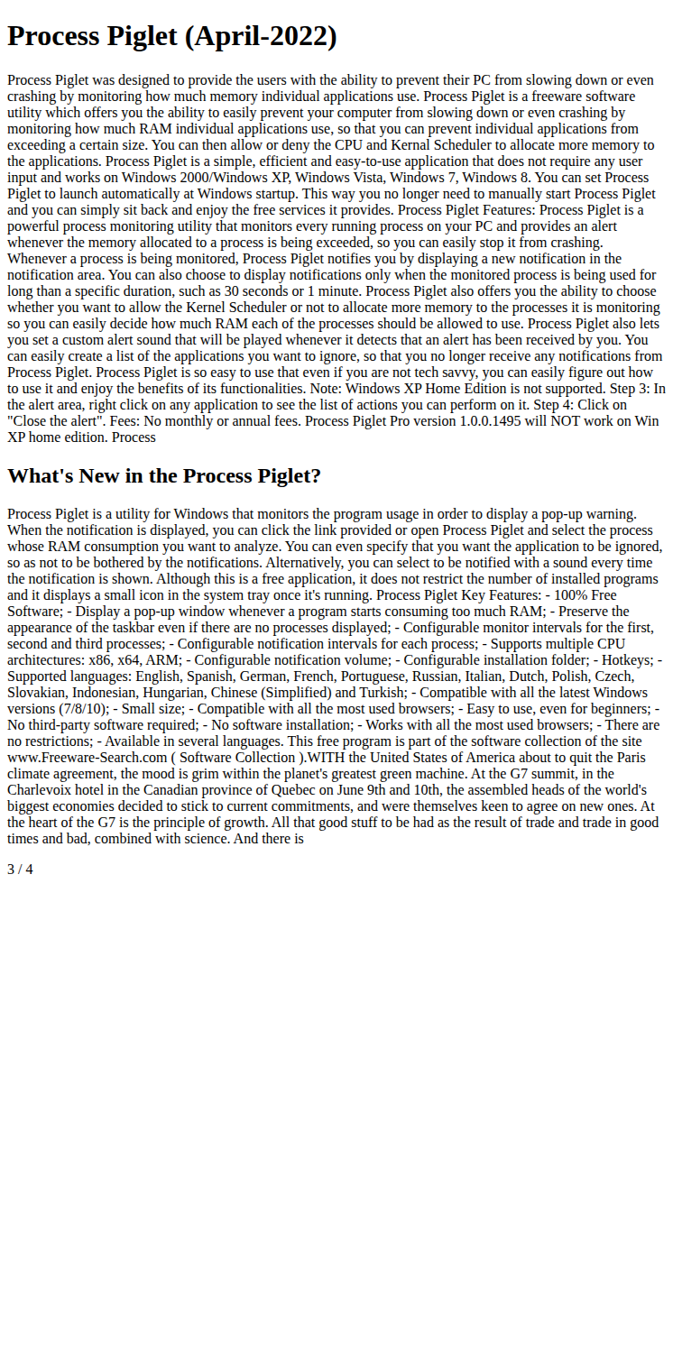Process Piglet (April-2022)
Process Piglet was designed to provide the users with the ability to prevent their PC from slowing down or even crashing by monitoring how much memory individual applications use. Process Piglet is a freeware software utility which offers you the ability to easily prevent your computer from slowing down or even crashing by monitoring how much RAM individual applications use, so that you can prevent individual applications from exceeding a certain size. You can then allow or deny the CPU and Kernal Scheduler to allocate more memory to the applications. Process Piglet is a simple, efficient and easy-to-use application that does not require any user input and works on Windows 2000/Windows XP, Windows Vista, Windows 7, Windows 8. You can set Process Piglet to launch automatically at Windows startup. This way you no longer need to manually start Process Piglet and you can simply sit back and enjoy the free services it provides. Process Piglet Features: Process Piglet is a powerful process monitoring utility that monitors every running process on your PC and provides an alert whenever the memory allocated to a process is being exceeded, so you can easily stop it from crashing. Whenever a process is being monitored, Process Piglet notifies you by displaying a new notification in the notification area. You can also choose to display notifications only when the monitored process is being used for long than a specific duration, such as 30 seconds or 1 minute. Process Piglet also offers you the ability to choose whether you want to allow the Kernel Scheduler or not to allocate more memory to the processes it is monitoring so you can easily decide how much RAM each of the processes should be allowed to use. Process Piglet also lets you set a custom alert sound that will be played whenever it detects that an alert has been received by you. You can easily create a list of the applications you want to ignore, so that you no longer receive any notifications from Process Piglet. Process Piglet is so easy to use that even if you are not tech savvy, you can easily figure out how to use it and enjoy the benefits of its functionalities. Note: Windows XP Home Edition is not supported. Step 3: In the alert area, right click on any application to see the list of actions you can perform on it. Step 4: Click on "Close the alert". Fees: No monthly or annual fees. Process Piglet Pro version 1.0.0.1495 will NOT work on Win XP home edition. Process
What's New in the Process Piglet?
Process Piglet is a utility for Windows that monitors the program usage in order to display a pop-up warning. When the notification is displayed, you can click the link provided or open Process Piglet and select the process whose RAM consumption you want to analyze. You can even specify that you want the application to be ignored, so as not to be bothered by the notifications. Alternatively, you can select to be notified with a sound every time the notification is shown. Although this is a free application, it does not restrict the number of installed programs and it displays a small icon in the system tray once it's running. Process Piglet Key Features: - 100% Free Software; - Display a pop-up window whenever a program starts consuming too much RAM; - Preserve the appearance of the taskbar even if there are no processes displayed; - Configurable monitor intervals for the first, second and third processes; - Configurable notification intervals for each process; - Supports multiple CPU architectures: x86, x64, ARM; - Configurable notification volume; - Configurable installation folder; - Hotkeys; - Supported languages: English, Spanish, German, French, Portuguese, Russian, Italian, Dutch, Polish, Czech, Slovakian, Indonesian, Hungarian, Chinese (Simplified) and Turkish; - Compatible with all the latest Windows versions (7/8/10); - Small size; - Compatible with all the most used browsers; - Easy to use, even for beginners; - No third-party software required; - No software installation; - Works with all the most used browsers; - There are no restrictions; - Available in several languages. This free program is part of the software collection of the site www.Freeware-Search.com ( Software Collection ).WITH the United States of America about to quit the Paris climate agreement, the mood is grim within the planet's greatest green machine. At the G7 summit, in the Charlevoix hotel in the Canadian province of Quebec on June 9th and 10th, the assembled heads of the world's biggest economies decided to stick to current commitments, and were themselves keen to agree on new ones. At the heart of the G7 is the principle of growth. All that good stuff to be had as the result of trade and trade in good times and bad, combined with science. And there is
3 / 4